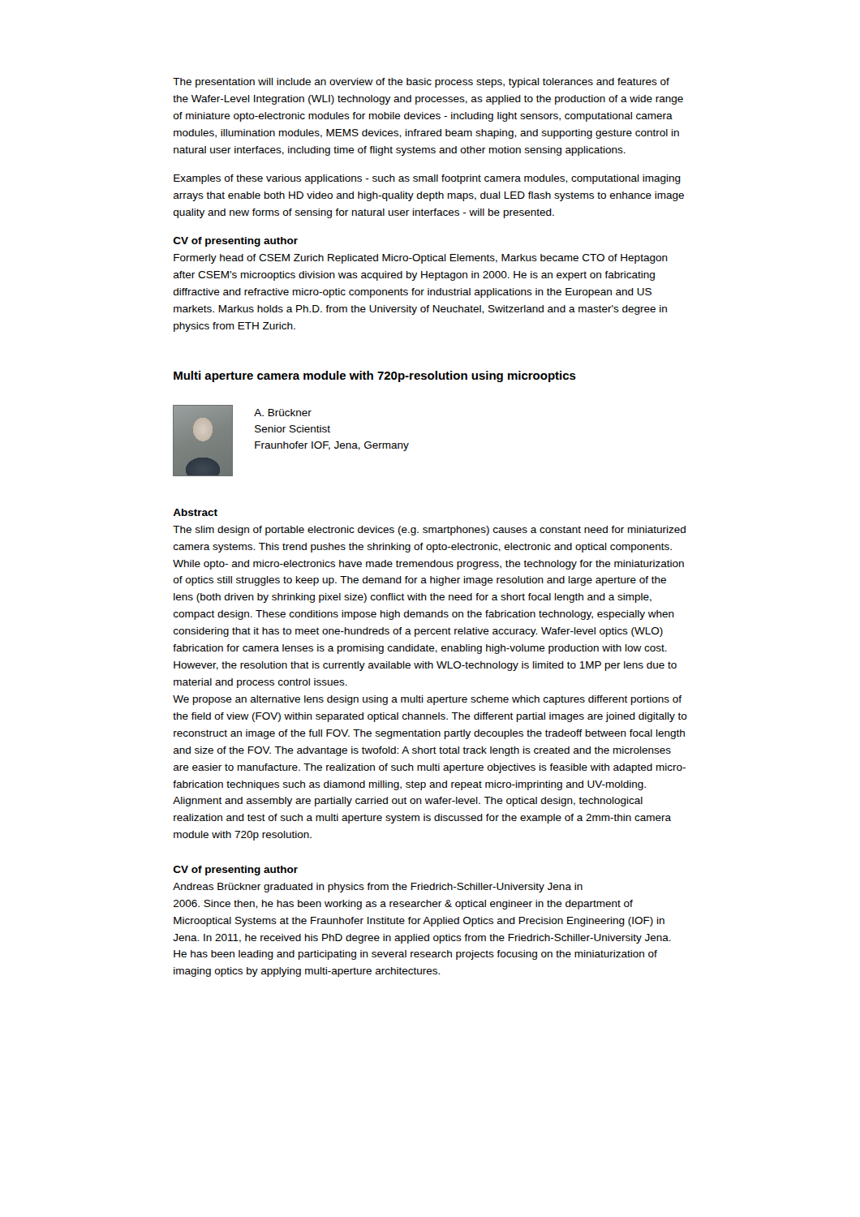The presentation will include an overview of the basic process steps, typical tolerances and features of the Wafer-Level Integration (WLI) technology and processes, as applied to the production of a wide range of miniature opto-electronic modules for mobile devices - including light sensors, computational camera modules, illumination modules, MEMS devices, infrared beam shaping, and supporting gesture control in natural user interfaces, including time of flight systems and other motion sensing applications.
Examples of these various applications - such as small footprint camera modules, computational imaging arrays that enable both HD video and high-quality depth maps, dual LED flash systems to enhance image quality and new forms of sensing for natural user interfaces - will be presented.
CV of presenting author
Formerly head of CSEM Zurich Replicated Micro-Optical Elements, Markus became CTO of Heptagon after CSEM's microoptics division was acquired by Heptagon in 2000. He is an expert on fabricating diffractive and refractive micro-optic components for industrial applications in the European and US markets. Markus holds a Ph.D. from the University of Neuchatel, Switzerland and a master's degree in physics from ETH Zurich.
Multi aperture camera module with 720p-resolution using microoptics
A. Brückner
Senior Scientist
Fraunhofer IOF, Jena, Germany
Abstract
The slim design of portable electronic devices (e.g. smartphones) causes a constant need for miniaturized camera systems. This trend pushes the shrinking of opto-electronic, electronic and optical components. While opto- and micro-electronics have made tremendous progress, the technology for the miniaturization of optics still struggles to keep up. The demand for a higher image resolution and large aperture of the lens (both driven by shrinking pixel size) conflict with the need for a short focal length and a simple, compact design. These conditions impose high demands on the fabrication technology, especially when considering that it has to meet one-hundreds of a percent relative accuracy. Wafer-level optics (WLO) fabrication for camera lenses is a promising candidate, enabling high-volume production with low cost. However, the resolution that is currently available with WLO-technology is limited to 1MP per lens due to material and process control issues.
We propose an alternative lens design using a multi aperture scheme which captures different portions of the field of view (FOV) within separated optical channels. The different partial images are joined digitally to reconstruct an image of the full FOV. The segmentation partly decouples the tradeoff between focal length and size of the FOV. The advantage is twofold: A short total track length is created and the microlenses are easier to manufacture. The realization of such multi aperture objectives is feasible with adapted micro-fabrication techniques such as diamond milling, step and repeat micro-imprinting and UV-molding. Alignment and assembly are partially carried out on wafer-level. The optical design, technological realization and test of such a multi aperture system is discussed for the example of a 2mm-thin camera module with 720p resolution.
CV of presenting author
Andreas Brückner graduated in physics from the Friedrich-Schiller-University Jena in
2006. Since then, he has been working as a researcher & optical engineer in the department of Microoptical Systems at the Fraunhofer Institute for Applied Optics and Precision Engineering (IOF) in Jena. In 2011, he received his PhD degree in applied optics from the Friedrich-Schiller-University Jena. He has been leading and participating in several research projects focusing on the miniaturization of imaging optics by applying multi-aperture architectures.